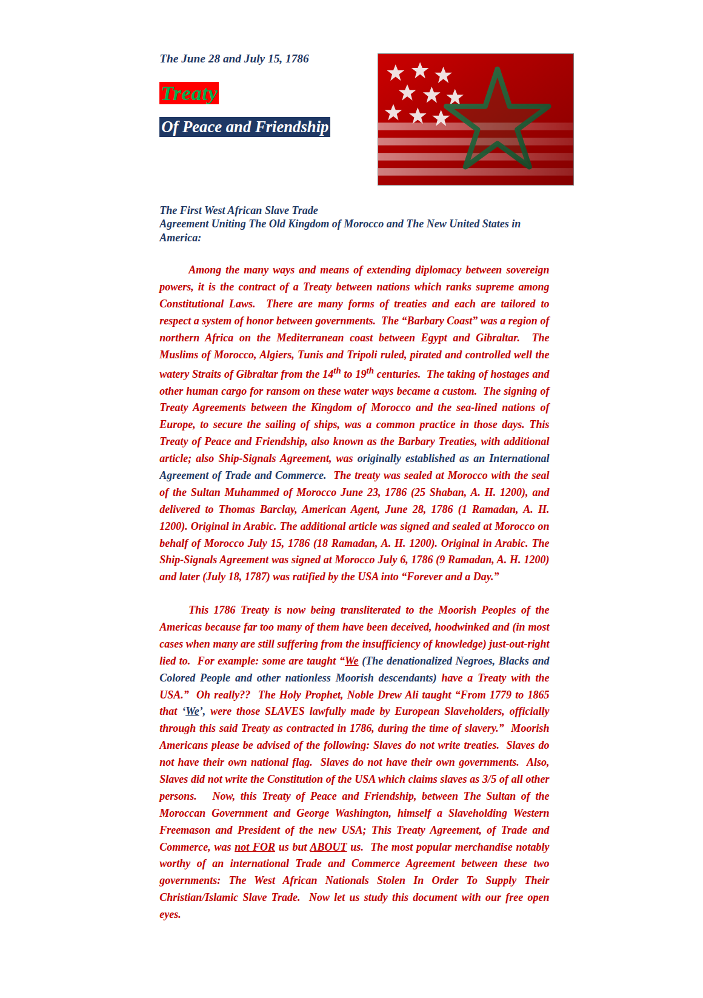The June 28 and July 15, 1786
Treaty
Of Peace and Friendship
The First West African Slave Trade
Agreement Uniting The Old Kingdom of Morocco and The New United States in America:
Among the many ways and means of extending diplomacy between sovereign powers, it is the contract of a Treaty between nations which ranks supreme among Constitutional Laws. There are many forms of treaties and each are tailored to respect a system of honor between governments. The “Barbary Coast” was a region of northern Africa on the Mediterranean coast between Egypt and Gibraltar. The Muslims of Morocco, Algiers, Tunis and Tripoli ruled, pirated and controlled well the watery Straits of Gibraltar from the 14th to 19th centuries. The taking of hostages and other human cargo for ransom on these water ways became a custom. The signing of Treaty Agreements between the Kingdom of Morocco and the sea-lined nations of Europe, to secure the sailing of ships, was a common practice in those days. This Treaty of Peace and Friendship, also known as the Barbary Treaties, with additional article; also Ship-Signals Agreement, was originally established as an International Agreement of Trade and Commerce. The treaty was sealed at Morocco with the seal of the Sultan Muhammed of Morocco June 23, 1786 (25 Shaban, A. H. 1200), and delivered to Thomas Barclay, American Agent, June 28, 1786 (1 Ramadan, A. H. 1200). Original in Arabic. The additional article was signed and sealed at Morocco on behalf of Morocco July 15, 1786 (18 Ramadan, A. H. 1200). Original in Arabic. The Ship-Signals Agreement was signed at Morocco July 6, 1786 (9 Ramadan, A. H. 1200) and later (July 18, 1787) was ratified by the USA into “Forever and a Day.”
This 1786 Treaty is now being transliterated to the Moorish Peoples of the Americas because far too many of them have been deceived, hoodwinked and (in most cases when many are still suffering from the insufficiency of knowledge) just-out-right lied to. For example: some are taught “We (The denationalized Negroes, Blacks and Colored People and other nationless Moorish descendants) have a Treaty with the USA.” Oh really?? The Holy Prophet, Noble Drew Ali taught “From 1779 to 1865 that ‘We’, were those SLAVES lawfully made by European Slaveholders, officially through this said Treaty as contracted in 1786, during the time of slavery.” Moorish Americans please be advised of the following: Slaves do not write treaties. Slaves do not have their own national flag. Slaves do not have their own governments. Also, Slaves did not write the Constitution of the USA which claims slaves as 3/5 of all other persons. Now, this Treaty of Peace and Friendship, between The Sultan of the Moroccan Government and George Washington, himself a Slaveholding Western Freemason and President of the new USA; This Treaty Agreement, of Trade and Commerce, was not FOR us but ABOUT us. The most popular merchandise notably worthy of an international Trade and Commerce Agreement between these two governments: The West African Nationals Stolen In Order To Supply Their Christian/Islamic Slave Trade. Now let us study this document with our free open eyes.